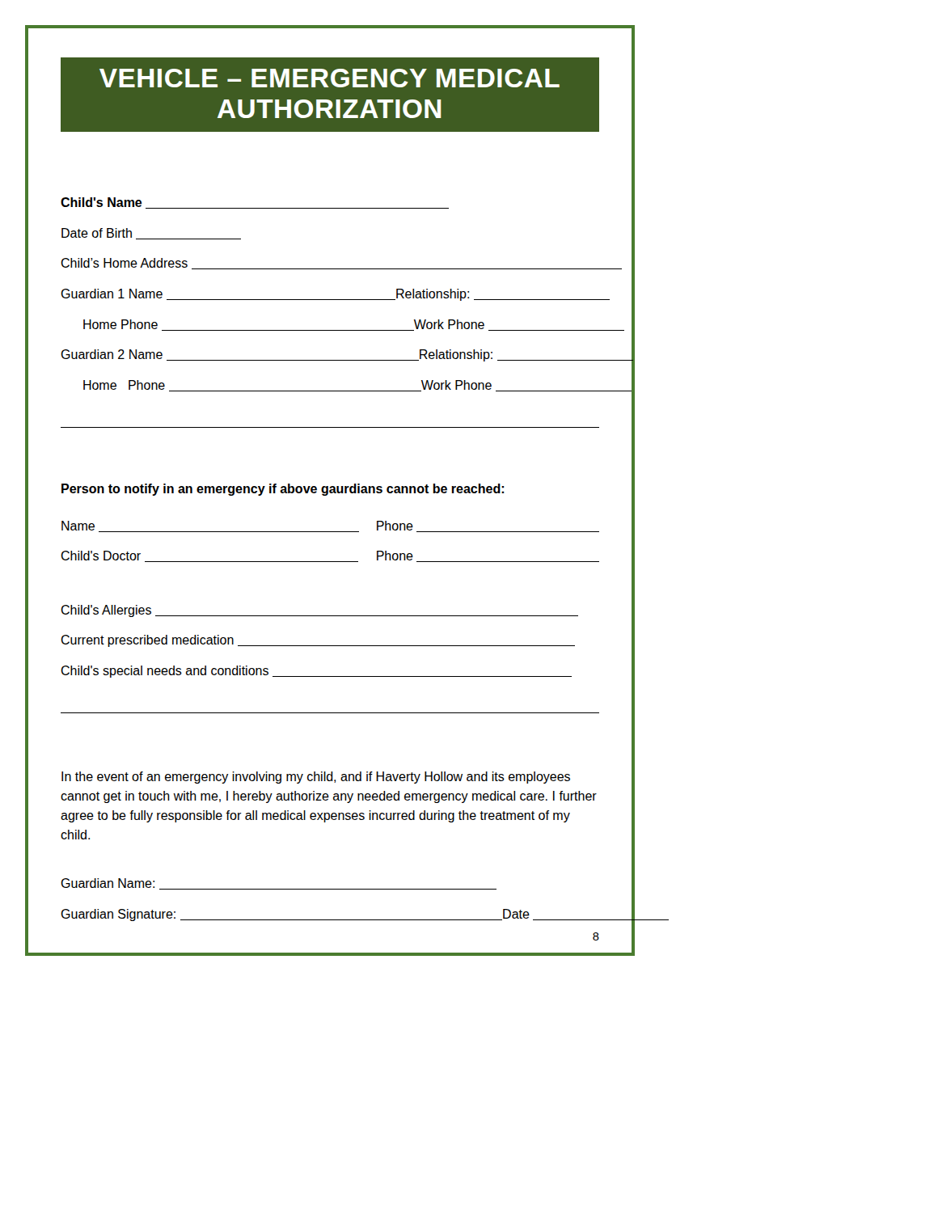Vehicle – Emergency Medical Authorization
Child's Name
Date of Birth
Child’s Home Address
Guardian 1 Name Relationship:
Home Phone Work Phone
Guardian 2 Name Relationship:
Home Phone Work Phone
Person to notify in an emergency if above gaurdians cannot be reached:
Name Phone
Child's Doctor Phone
Child's Allergies
Current prescribed medication
Child's special needs and conditions
In the event of an emergency involving my child, and if Haverty Hollow and its employees cannot get in touch with me, I hereby authorize any needed emergency medical care. I further agree to be fully responsible for all medical expenses incurred during the treatment of my child.
Guardian Name:
Guardian Signature: Date
8